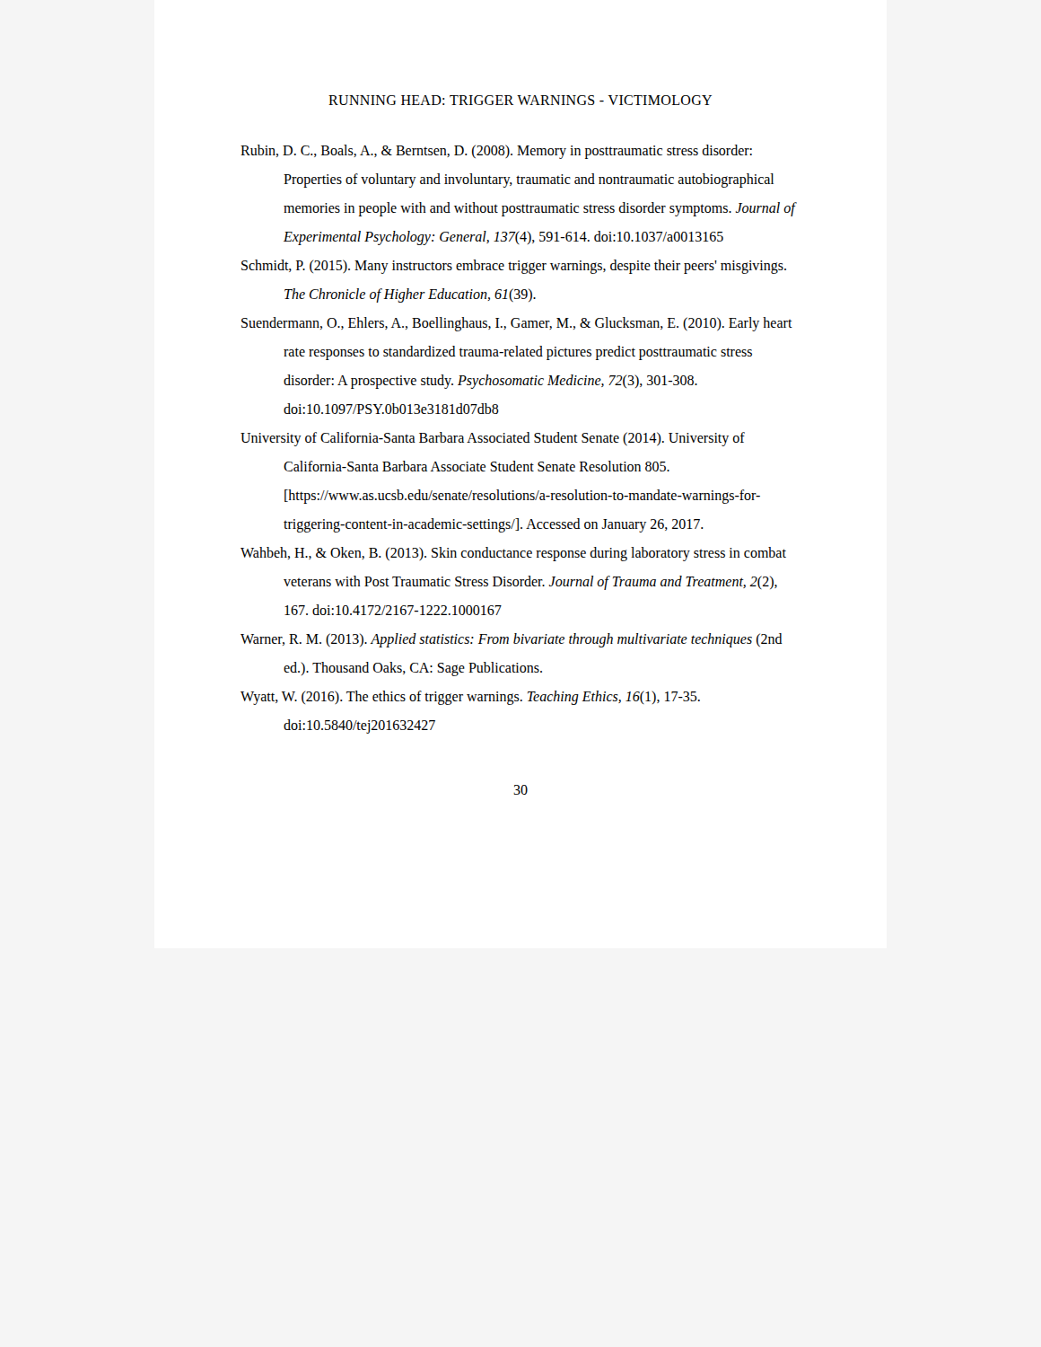Running Head: Trigger Warnings - Victimology
Rubin, D. C., Boals, A., & Berntsen, D. (2008). Memory in posttraumatic stress disorder: Properties of voluntary and involuntary, traumatic and nontraumatic autobiographical memories in people with and without posttraumatic stress disorder symptoms. Journal of Experimental Psychology: General, 137(4), 591-614. doi:10.1037/a0013165
Schmidt, P. (2015). Many instructors embrace trigger warnings, despite their peers' misgivings. The Chronicle of Higher Education, 61(39).
Suendermann, O., Ehlers, A., Boellinghaus, I., Gamer, M., & Glucksman, E. (2010). Early heart rate responses to standardized trauma-related pictures predict posttraumatic stress disorder: A prospective study. Psychosomatic Medicine, 72(3), 301-308. doi:10.1097/PSY.0b013e3181d07db8
University of California-Santa Barbara Associated Student Senate (2014). University of California-Santa Barbara Associate Student Senate Resolution 805. [https://www.as.ucsb.edu/senate/resolutions/a-resolution-to-mandate-warnings-for-triggering-content-in-academic-settings/]. Accessed on January 26, 2017.
Wahbeh, H., & Oken, B. (2013). Skin conductance response during laboratory stress in combat veterans with Post Traumatic Stress Disorder. Journal of Trauma and Treatment, 2(2), 167. doi:10.4172/2167-1222.1000167
Warner, R. M. (2013). Applied statistics: From bivariate through multivariate techniques (2nd ed.). Thousand Oaks, CA: Sage Publications.
Wyatt, W. (2016). The ethics of trigger warnings. Teaching Ethics, 16(1), 17-35. doi:10.5840/tej201632427
30